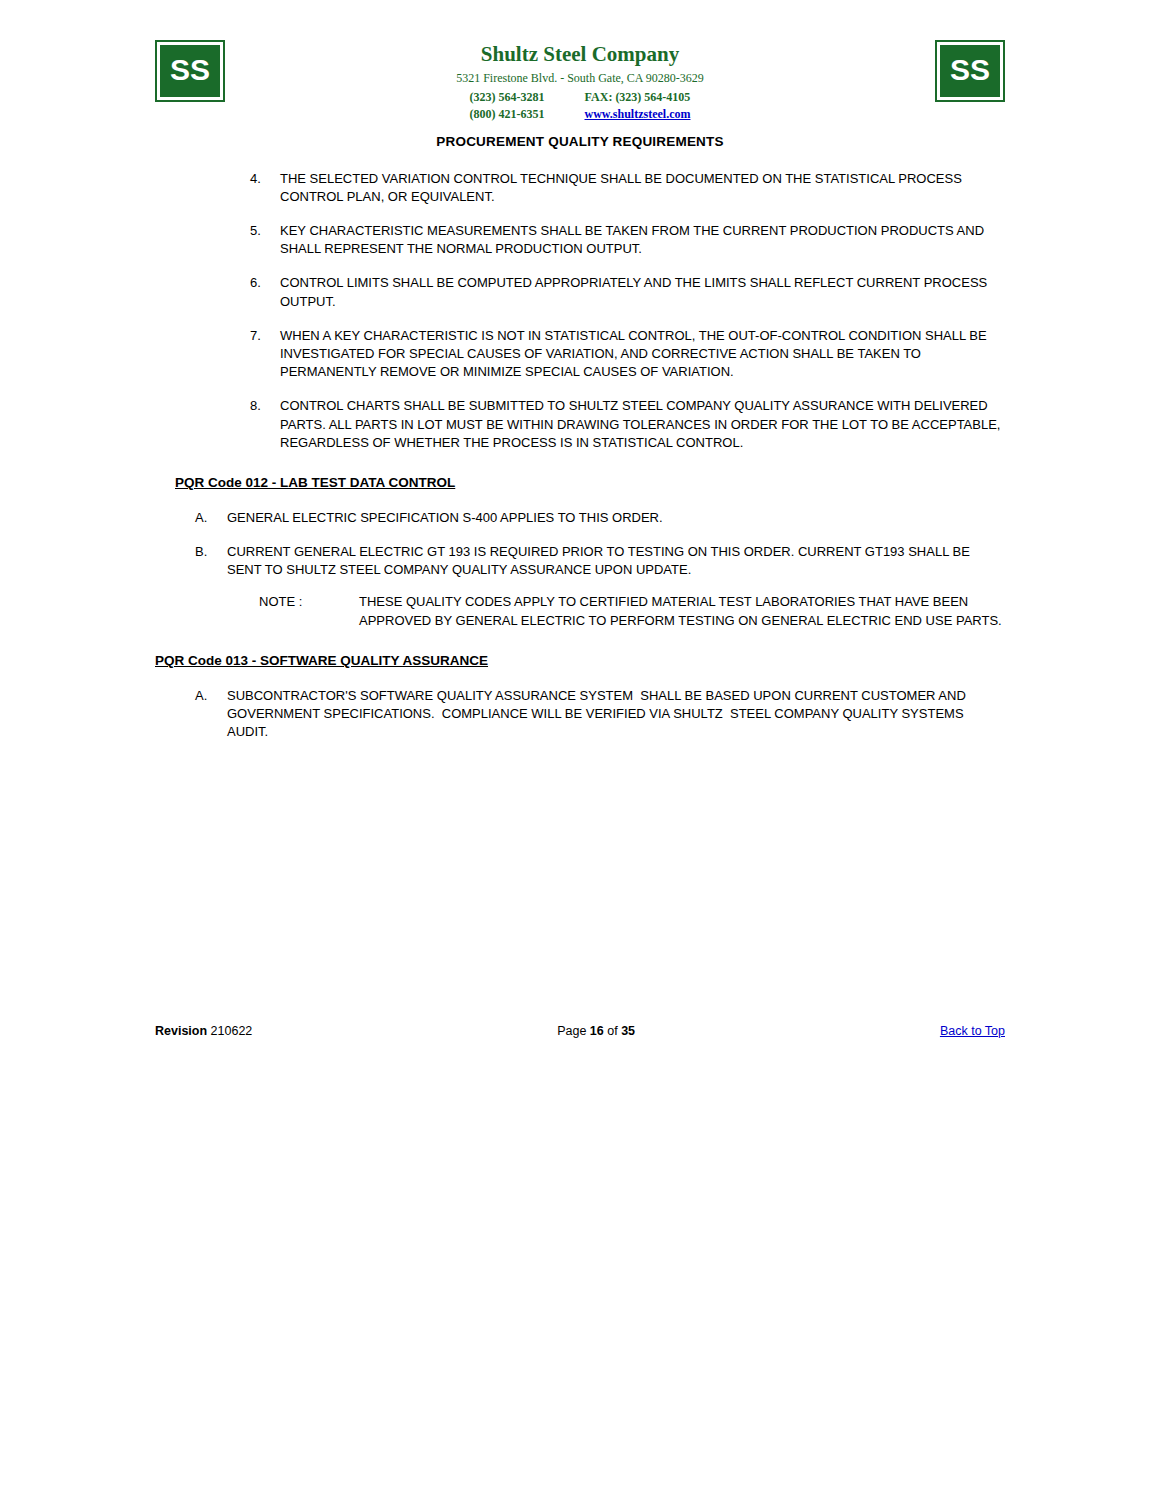SS
Shultz Steel Company
5321 Firestone Blvd. - South Gate, CA 90280-3629
(323) 564-3281 FAX: (323) 564-4105
(800) 421-6351 www.shultzsteel.com
SS
PROCUREMENT QUALITY REQUIREMENTS
THE SELECTED VARIATION CONTROL TECHNIQUE SHALL BE DOCUMENTED ON THE STATISTICAL PROCESS CONTROL PLAN, OR EQUIVALENT.
KEY CHARACTERISTIC MEASUREMENTS SHALL BE TAKEN FROM THE CURRENT PRODUCTION PRODUCTS AND SHALL REPRESENT THE NORMAL PRODUCTION OUTPUT.
CONTROL LIMITS SHALL BE COMPUTED APPROPRIATELY AND THE LIMITS SHALL REFLECT CURRENT PROCESS OUTPUT.
WHEN A KEY CHARACTERISTIC IS NOT IN STATISTICAL CONTROL, THE OUT-OF-CONTROL CONDITION SHALL BE INVESTIGATED FOR SPECIAL CAUSES OF VARIATION, AND CORRECTIVE ACTION SHALL BE TAKEN TO PERMANENTLY REMOVE OR MINIMIZE SPECIAL CAUSES OF VARIATION.
CONTROL CHARTS SHALL BE SUBMITTED TO SHULTZ STEEL COMPANY QUALITY ASSURANCE WITH DELIVERED PARTS. ALL PARTS IN LOT MUST BE WITHIN DRAWING TOLERANCES IN ORDER FOR THE LOT TO BE ACCEPTABLE, REGARDLESS OF WHETHER THE PROCESS IS IN STATISTICAL CONTROL.
PQR Code 012 - LAB TEST DATA CONTROL
A. GENERAL ELECTRIC SPECIFICATION S-400 APPLIES TO THIS ORDER.
B. CURRENT GENERAL ELECTRIC GT 193 IS REQUIRED PRIOR TO TESTING ON THIS ORDER. CURRENT GT193 SHALL BE SENT TO SHULTZ STEEL COMPANY QUALITY ASSURANCE UPON UPDATE.
NOTE :
THESE QUALITY CODES APPLY TO CERTIFIED MATERIAL TEST LABORATORIES THAT HAVE BEEN APPROVED BY GENERAL ELECTRIC TO PERFORM TESTING ON GENERAL ELECTRIC END USE PARTS.
PQR Code 013 - SOFTWARE QUALITY ASSURANCE
A. SUBCONTRACTOR'S SOFTWARE QUALITY ASSURANCE SYSTEM SHALL BE BASED UPON CURRENT CUSTOMER AND GOVERNMENT SPECIFICATIONS. COMPLIANCE WILL BE VERIFIED VIA SHULTZ STEEL COMPANY QUALITY SYSTEMS AUDIT.
Revision 210622
Page 16 of 35
Back to Top